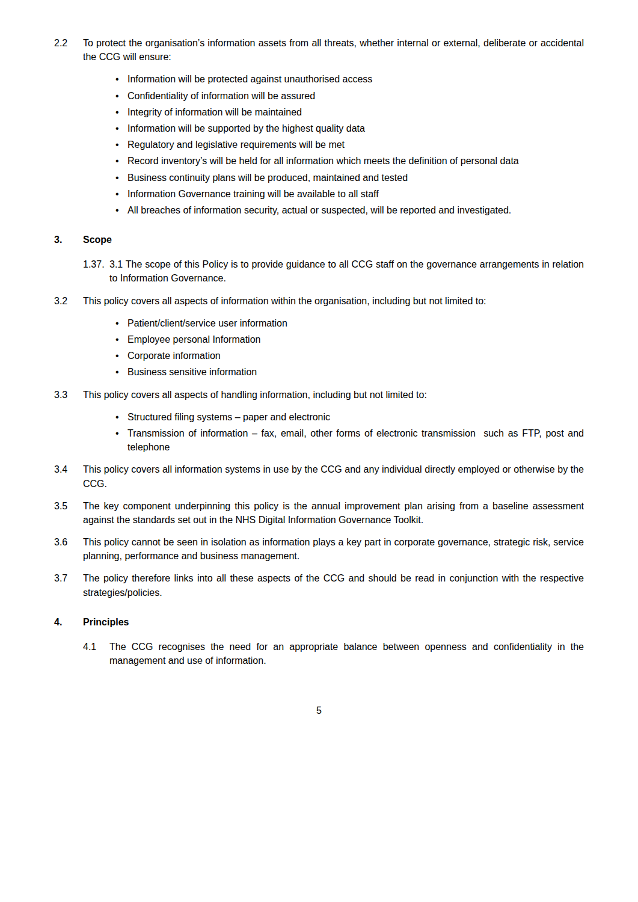2.2 To protect the organisation’s information assets from all threats, whether internal or external, deliberate or accidental the CCG will ensure:
Information will be protected against unauthorised access
Confidentiality of information will be assured
Integrity of information will be maintained
Information will be supported by the highest quality data
Regulatory and legislative requirements will be met
Record inventory’s will be held for all information which meets the definition of personal data
Business continuity plans will be produced, maintained and tested
Information Governance training will be available to all staff
All breaches of information security, actual or suspected, will be reported and investigated.
3. Scope
1.37. 3.1 The scope of this Policy is to provide guidance to all CCG staff on the governance arrangements in relation to Information Governance.
3.2 This policy covers all aspects of information within the organisation, including but not limited to:
Patient/client/service user information
Employee personal Information
Corporate information
Business sensitive information
3.3 This policy covers all aspects of handling information, including but not limited to:
Structured filing systems – paper and electronic
Transmission of information – fax, email, other forms of electronic transmission such as FTP, post and telephone
3.4 This policy covers all information systems in use by the CCG and any individual directly employed or otherwise by the CCG.
3.5 The key component underpinning this policy is the annual improvement plan arising from a baseline assessment against the standards set out in the NHS Digital Information Governance Toolkit.
3.6 This policy cannot be seen in isolation as information plays a key part in corporate governance, strategic risk, service planning, performance and business management.
3.7 The policy therefore links into all these aspects of the CCG and should be read in conjunction with the respective strategies/policies.
4. Principles
4.1 The CCG recognises the need for an appropriate balance between openness and confidentiality in the management and use of information.
5